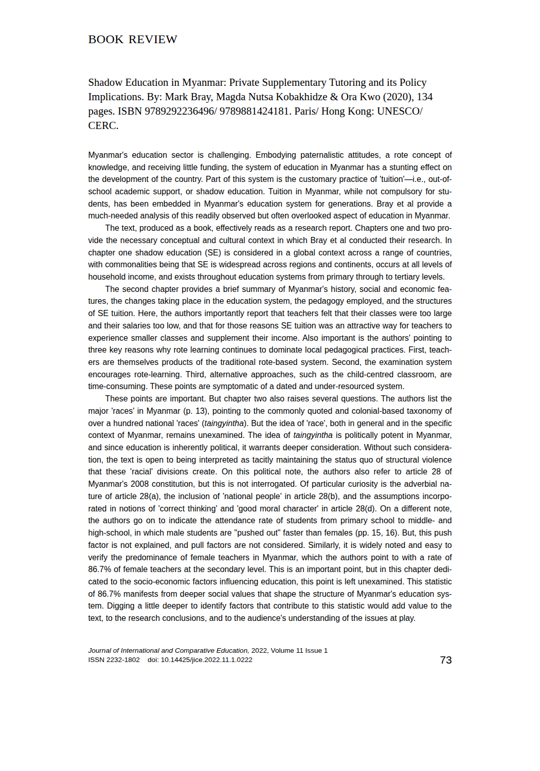Book Review
Shadow Education in Myanmar: Private Supplementary Tutoring and its Policy Implications. By: Mark Bray, Magda Nutsa Kobakhidze & Ora Kwo (2020), 134 pages. ISBN 9789292236496/ 9789881424181. Paris/ Hong Kong: UNESCO/ CERC.
Myanmar's education sector is challenging. Embodying paternalistic attitudes, a rote concept of knowledge, and receiving little funding, the system of education in Myanmar has a stunting effect on the development of the country. Part of this system is the customary practice of 'tuition'—i.e., out-of-school academic support, or shadow education. Tuition in Myanmar, while not compulsory for students, has been embedded in Myanmar's education system for generations. Bray et al provide a much-needed analysis of this readily observed but often overlooked aspect of education in Myanmar.
The text, produced as a book, effectively reads as a research report. Chapters one and two provide the necessary conceptual and cultural context in which Bray et al conducted their research. In chapter one shadow education (SE) is considered in a global context across a range of countries, with commonalities being that SE is widespread across regions and continents, occurs at all levels of household income, and exists throughout education systems from primary through to tertiary levels.
The second chapter provides a brief summary of Myanmar's history, social and economic features, the changes taking place in the education system, the pedagogy employed, and the structures of SE tuition. Here, the authors importantly report that teachers felt that their classes were too large and their salaries too low, and that for those reasons SE tuition was an attractive way for teachers to experience smaller classes and supplement their income. Also important is the authors' pointing to three key reasons why rote learning continues to dominate local pedagogical practices. First, teachers are themselves products of the traditional rote-based system. Second, the examination system encourages rote-learning. Third, alternative approaches, such as the child-centred classroom, are time-consuming. These points are symptomatic of a dated and under-resourced system.
These points are important. But chapter two also raises several questions. The authors list the major 'races' in Myanmar (p. 13), pointing to the commonly quoted and colonial-based taxonomy of over a hundred national 'races' (taingyintha). But the idea of 'race', both in general and in the specific context of Myanmar, remains unexamined. The idea of taingyintha is politically potent in Myanmar, and since education is inherently political, it warrants deeper consideration. Without such consideration, the text is open to being interpreted as tacitly maintaining the status quo of structural violence that these 'racial' divisions create. On this political note, the authors also refer to article 28 of Myanmar's 2008 constitution, but this is not interrogated. Of particular curiosity is the adverbial nature of article 28(a), the inclusion of 'national people' in article 28(b), and the assumptions incorporated in notions of 'correct thinking' and 'good moral character' in article 28(d). On a different note, the authors go on to indicate the attendance rate of students from primary school to middle- and high-school, in which male students are "pushed out" faster than females (pp. 15, 16). But, this push factor is not explained, and pull factors are not considered. Similarly, it is widely noted and easy to verify the predominance of female teachers in Myanmar, which the authors point to with a rate of 86.7% of female teachers at the secondary level. This is an important point, but in this chapter dedicated to the socio-economic factors influencing education, this point is left unexamined. This statistic of 86.7% manifests from deeper social values that shape the structure of Myanmar's education system. Digging a little deeper to identify factors that contribute to this statistic would add value to the text, to the research conclusions, and to the audience's understanding of the issues at play.
Journal of International and Comparative Education, 2022, Volume 11 Issue 1
ISSN 2232-1802 doi: 10.14425/jice.2022.11.1.0222
73